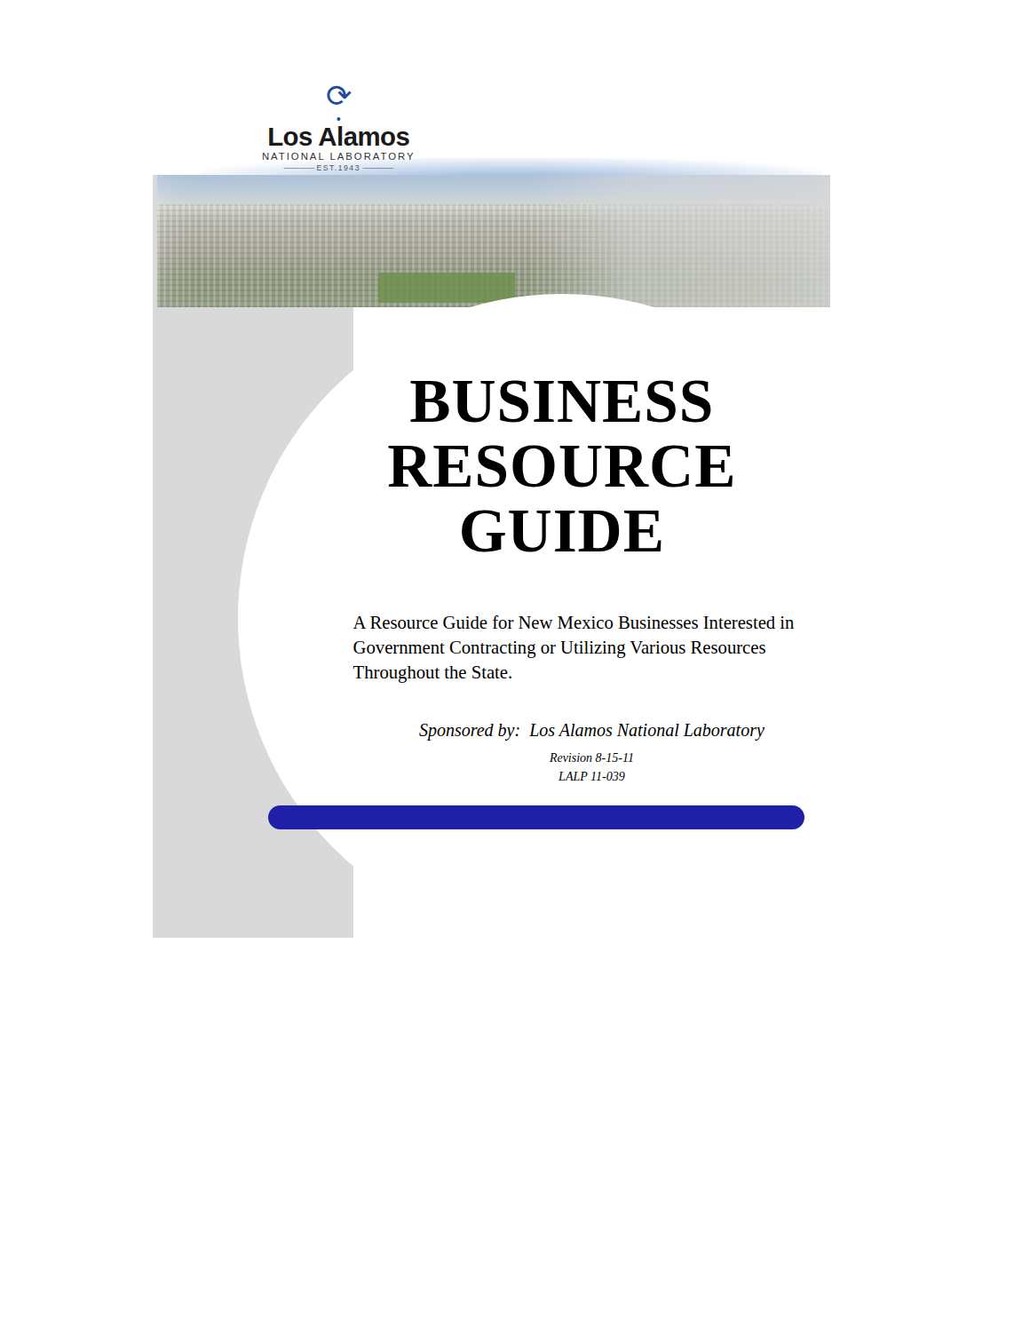⟳
•Los Alamos
NATIONAL LABORATORY EST.1943
BUSINESS
RESOURCE
GUIDE
A Resource Guide for New Mexico Businesses Interested in Government Contracting or Utilizing Various Resources Throughout the State.
Sponsored by: Los Alamos National Laboratory
Revision 8-15-11
LALP 11-039